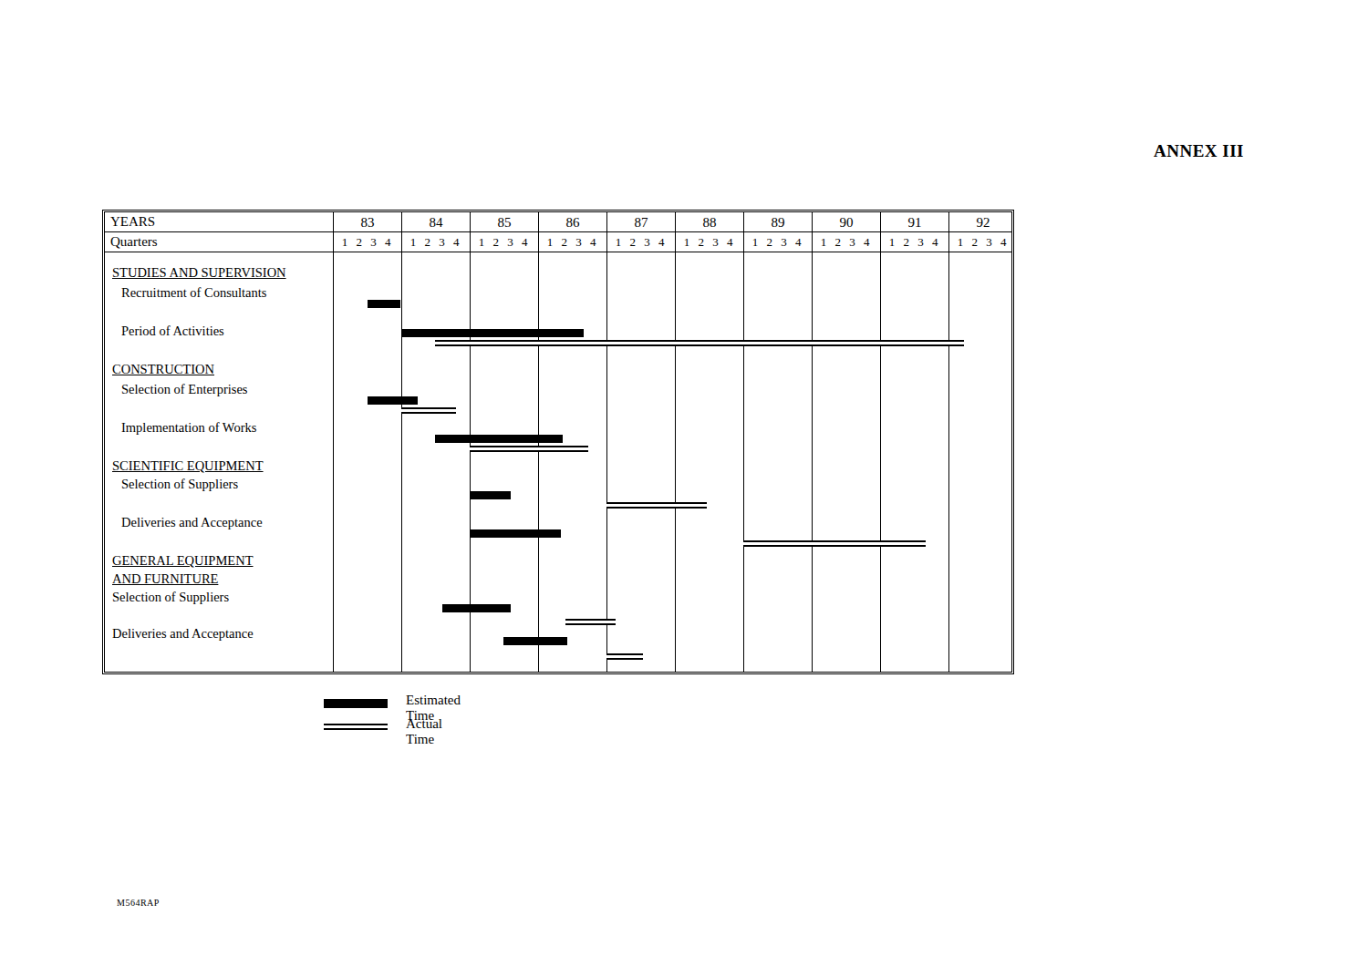ANNEX III
YEARS
83
84
85
86
87
88
89
90
91
92
Quarters
1 2 3 4
1 2 3 4
1 2 3 4
1 2 3 4
1 2 3 4
1 2 3 4
1 2 3 4
1 2 3 4
1 2 3 4
1 2 3 4
STUDIES AND SUPERVISION
Recruitment of Consultants
Period of Activities
CONSTRUCTION
Selection of Enterprises
Implementation of Works
SCIENTIFIC EQUIPMENT
Selection of Suppliers
Deliveries and Acceptance
GENERAL EQUIPMENT
AND FURNITURE
Selection of Suppliers
Deliveries and Acceptance
Estimated Time
Actual Time
M564RAP